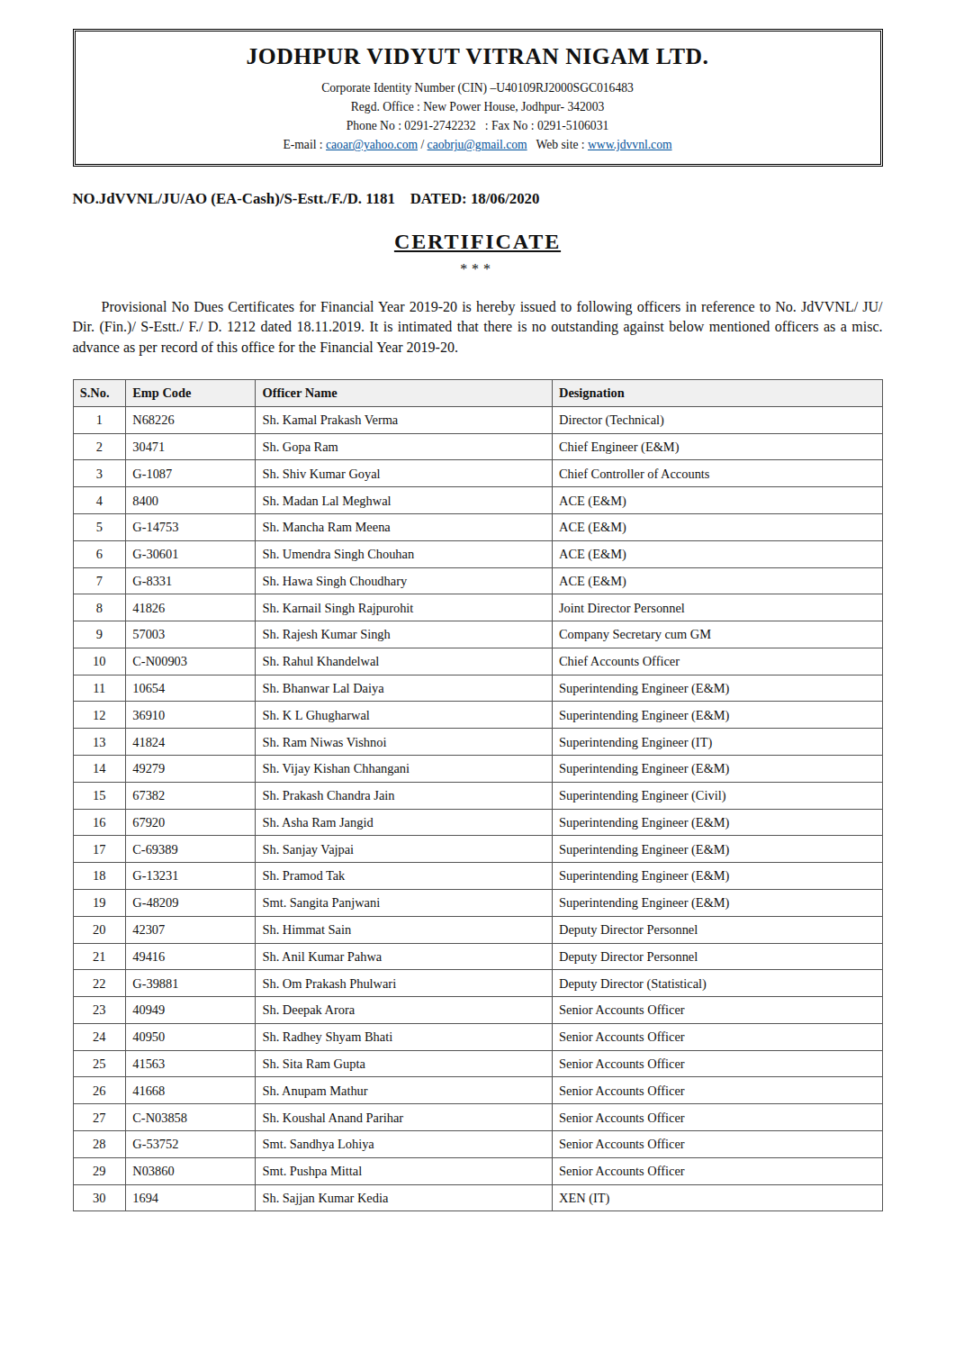JODHPUR VIDYUT VITRAN NIGAM LTD.
Corporate Identity Number (CIN) –U40109RJ2000SGC016483
Regd. Office : New Power House, Jodhpur- 342003
Phone No : 0291-2742232 : Fax No : 0291-5106031
E-mail : caoar@yahoo.com / caobrju@gmail.com Web site : www.jdvvnl.com
NO.JdVVNL/JU/AO (EA-Cash)/S-Estt./F./D. 1181 DATED: 18/06/2020
CERTIFICATE
***
Provisional No Dues Certificates for Financial Year 2019-20 is hereby issued to following officers in reference to No. JdVVNL/ JU/ Dir. (Fin.)/ S-Estt./ F./ D. 1212 dated 18.11.2019. It is intimated that there is no outstanding against below mentioned officers as a misc. advance as per record of this office for the Financial Year 2019-20.
| S.No. | Emp Code | Officer Name | Designation |
| --- | --- | --- | --- |
| 1 | N68226 | Sh. Kamal Prakash Verma | Director (Technical) |
| 2 | 30471 | Sh. Gopa Ram | Chief Engineer (E&M) |
| 3 | G-1087 | Sh. Shiv Kumar Goyal | Chief Controller of Accounts |
| 4 | 8400 | Sh. Madan Lal Meghwal | ACE (E&M) |
| 5 | G-14753 | Sh. Mancha Ram Meena | ACE (E&M) |
| 6 | G-30601 | Sh. Umendra Singh Chouhan | ACE (E&M) |
| 7 | G-8331 | Sh. Hawa Singh Choudhary | ACE (E&M) |
| 8 | 41826 | Sh. Karnail Singh Rajpurohit | Joint Director Personnel |
| 9 | 57003 | Sh. Rajesh Kumar Singh | Company Secretary cum GM |
| 10 | C-N00903 | Sh. Rahul Khandelwal | Chief Accounts Officer |
| 11 | 10654 | Sh. Bhanwar Lal Daiya | Superintending Engineer (E&M) |
| 12 | 36910 | Sh. K L Ghugharwal | Superintending Engineer (E&M) |
| 13 | 41824 | Sh. Ram Niwas Vishnoi | Superintending Engineer (IT) |
| 14 | 49279 | Sh. Vijay Kishan Chhangani | Superintending Engineer (E&M) |
| 15 | 67382 | Sh. Prakash Chandra Jain | Superintending Engineer (Civil) |
| 16 | 67920 | Sh. Asha Ram Jangid | Superintending Engineer (E&M) |
| 17 | C-69389 | Sh. Sanjay Vajpai | Superintending Engineer (E&M) |
| 18 | G-13231 | Sh. Pramod Tak | Superintending Engineer (E&M) |
| 19 | G-48209 | Smt. Sangita Panjwani | Superintending Engineer (E&M) |
| 20 | 42307 | Sh. Himmat Sain | Deputy Director Personnel |
| 21 | 49416 | Sh. Anil Kumar Pahwa | Deputy Director Personnel |
| 22 | G-39881 | Sh. Om Prakash Phulwari | Deputy Director (Statistical) |
| 23 | 40949 | Sh. Deepak Arora | Senior Accounts Officer |
| 24 | 40950 | Sh. Radhey Shyam Bhati | Senior Accounts Officer |
| 25 | 41563 | Sh. Sita Ram Gupta | Senior Accounts Officer |
| 26 | 41668 | Sh. Anupam Mathur | Senior Accounts Officer |
| 27 | C-N03858 | Sh. Koushal Anand Parihar | Senior Accounts Officer |
| 28 | G-53752 | Smt. Sandhya Lohiya | Senior Accounts Officer |
| 29 | N03860 | Smt. Pushpa Mittal | Senior Accounts Officer |
| 30 | 1694 | Sh. Sajjan Kumar Kedia | XEN (IT) |